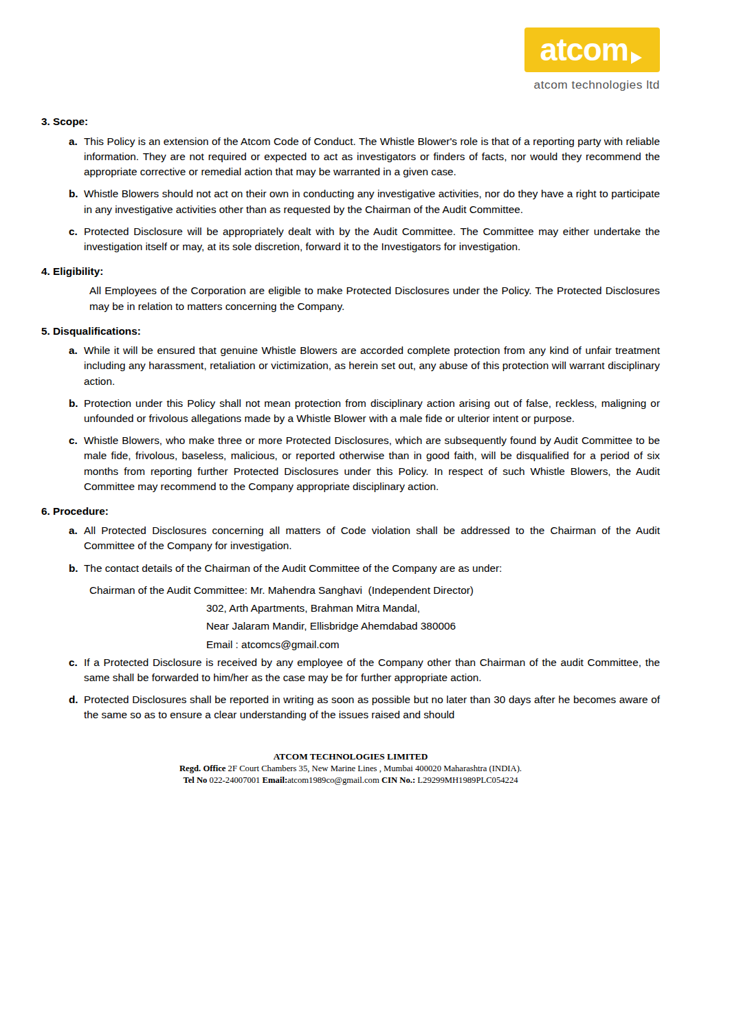atcom
atcom technologies ltd
3. Scope:
a.
This Policy is an extension of the Atcom Code of Conduct. The Whistle Blower's role is that of a reporting party with reliable information. They are not required or expected to act as investigators or finders of facts, nor would they recommend the appropriate corrective or remedial action that may be warranted in a given case.
b.
Whistle Blowers should not act on their own in conducting any investigative activities, nor do they have a right to participate in any investigative activities other than as requested by the Chairman of the Audit Committee.
c.
Protected Disclosure will be appropriately dealt with by the Audit Committee. The Committee may either undertake the investigation itself or may, at its sole discretion, forward it to the Investigators for investigation.
4. Eligibility:
All Employees of the Corporation are eligible to make Protected Disclosures under the Policy. The Protected Disclosures may be in relation to matters concerning the Company.
5. Disqualifications:
a.
While it will be ensured that genuine Whistle Blowers are accorded complete protection from any kind of unfair treatment including any harassment, retaliation or victimization, as herein set out, any abuse of this protection will warrant disciplinary action.
b.
Protection under this Policy shall not mean protection from disciplinary action arising out of false, reckless, maligning or unfounded or frivolous allegations made by a Whistle Blower with a male fide or ulterior intent or purpose.
c.
Whistle Blowers, who make three or more Protected Disclosures, which are subsequently found by Audit Committee to be male fide, frivolous, baseless, malicious, or reported otherwise than in good faith, will be disqualified for a period of six months from reporting further Protected Disclosures under this Policy. In respect of such Whistle Blowers, the Audit Committee may recommend to the Company appropriate disciplinary action.
6. Procedure:
a.
All Protected Disclosures concerning all matters of Code violation shall be addressed to the Chairman of the Audit Committee of the Company for investigation.
b.
The contact details of the Chairman of the Audit Committee of the Company are as under:
Chairman of the Audit Committee: Mr. Mahendra Sanghavi (Independent Director)
302, Arth Apartments, Brahman Mitra Mandal,
Near Jalaram Mandir, Ellisbridge Ahemdabad 380006
Email : atcomcs@gmail.com
c.
If a Protected Disclosure is received by any employee of the Company other than Chairman of the audit Committee, the same shall be forwarded to him/her as the case may be for further appropriate action.
d.
Protected Disclosures shall be reported in writing as soon as possible but no later than 30 days after he becomes aware of the same so as to ensure a clear understanding of the issues raised and should
ATCOM TECHNOLOGIES LIMITED
Regd. Office 2F Court Chambers 35, New Marine Lines , Mumbai 400020 Maharashtra (INDIA).
Tel No 022-24007001 Email: atcom1989co@gmail.com CIN No.: L29299MH1989PLC054224